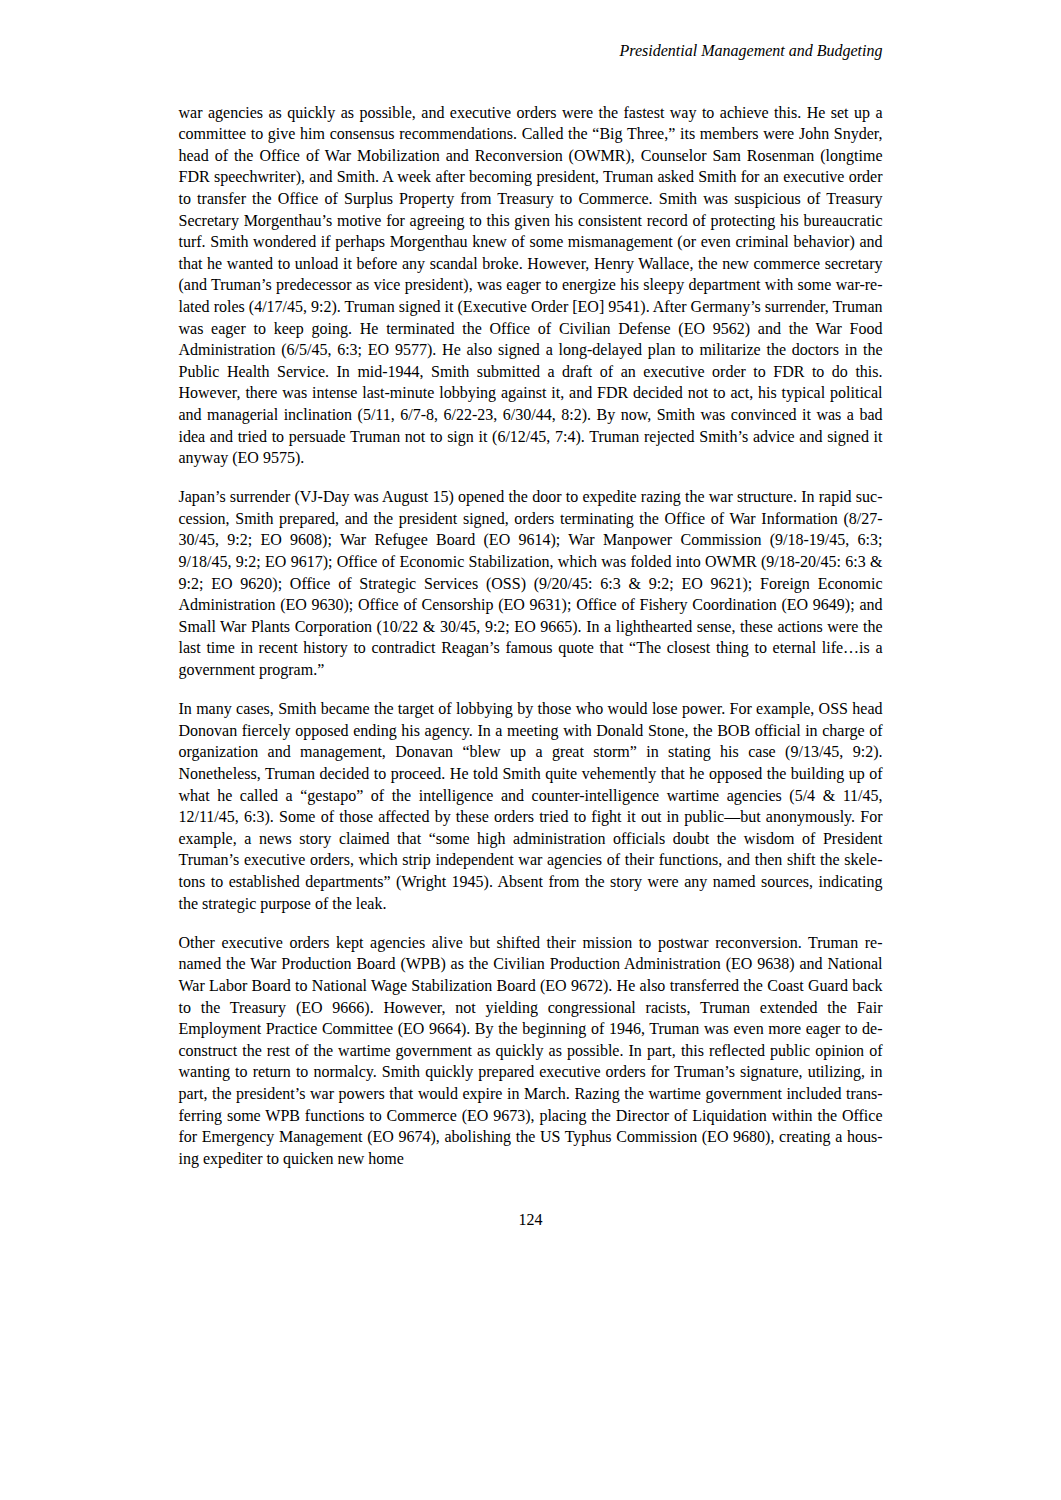Presidential Management and Budgeting
war agencies as quickly as possible, and executive orders were the fastest way to achieve this. He set up a committee to give him consensus recommendations. Called the “Big Three,” its members were John Snyder, head of the Office of War Mobilization and Reconversion (OWMR), Counselor Sam Rosenman (longtime FDR speechwriter), and Smith. A week after becoming president, Truman asked Smith for an executive order to transfer the Office of Surplus Property from Treasury to Commerce. Smith was suspicious of Treasury Secretary Morgenthau’s motive for agreeing to this given his consistent record of protecting his bureaucratic turf. Smith wondered if perhaps Morgenthau knew of some mismanagement (or even criminal behavior) and that he wanted to unload it before any scandal broke. However, Henry Wallace, the new commerce secretary (and Truman’s predecessor as vice president), was eager to energize his sleepy department with some war-related roles (4/17/45, 9:2). Truman signed it (Executive Order [EO] 9541). After Germany’s surrender, Truman was eager to keep going. He terminated the Office of Civilian Defense (EO 9562) and the War Food Administration (6/5/45, 6:3; EO 9577). He also signed a long-delayed plan to militarize the doctors in the Public Health Service. In mid-1944, Smith submitted a draft of an executive order to FDR to do this. However, there was intense last-minute lobbying against it, and FDR decided not to act, his typical political and managerial inclination (5/11, 6/7-8, 6/22-23, 6/30/44, 8:2). By now, Smith was convinced it was a bad idea and tried to persuade Truman not to sign it (6/12/45, 7:4). Truman rejected Smith’s advice and signed it anyway (EO 9575).
Japan’s surrender (VJ-Day was August 15) opened the door to expedite razing the war structure. In rapid succession, Smith prepared, and the president signed, orders terminating the Office of War Information (8/27-30/45, 9:2; EO 9608); War Refugee Board (EO 9614); War Manpower Commission (9/18-19/45, 6:3; 9/18/45, 9:2; EO 9617); Office of Economic Stabilization, which was folded into OWMR (9/18-20/45: 6:3 & 9:2; EO 9620); Office of Strategic Services (OSS) (9/20/45: 6:3 & 9:2; EO 9621); Foreign Economic Administration (EO 9630); Office of Censorship (EO 9631); Office of Fishery Coordination (EO 9649); and Small War Plants Corporation (10/22 & 30/45, 9:2; EO 9665). In a lighthearted sense, these actions were the last time in recent history to contradict Reagan’s famous quote that “The closest thing to eternal life…is a government program.”
In many cases, Smith became the target of lobbying by those who would lose power. For example, OSS head Donovan fiercely opposed ending his agency. In a meeting with Donald Stone, the BOB official in charge of organization and management, Donavan “blew up a great storm” in stating his case (9/13/45, 9:2). Nonetheless, Truman decided to proceed. He told Smith quite vehemently that he opposed the building up of what he called a “gestapo” of the intelligence and counter-intelligence wartime agencies (5/4 & 11/45, 12/11/45, 6:3). Some of those affected by these orders tried to fight it out in public—but anonymously. For example, a news story claimed that “some high administration officials doubt the wisdom of President Truman’s executive orders, which strip independent war agencies of their functions, and then shift the skeletons to established departments” (Wright 1945). Absent from the story were any named sources, indicating the strategic purpose of the leak.
Other executive orders kept agencies alive but shifted their mission to postwar reconversion. Truman renamed the War Production Board (WPB) as the Civilian Production Administration (EO 9638) and National War Labor Board to National Wage Stabilization Board (EO 9672). He also transferred the Coast Guard back to the Treasury (EO 9666). However, not yielding congressional racists, Truman extended the Fair Employment Practice Committee (EO 9664). By the beginning of 1946, Truman was even more eager to deconstruct the rest of the wartime government as quickly as possible. In part, this reflected public opinion of wanting to return to normalcy. Smith quickly prepared executive orders for Truman’s signature, utilizing, in part, the president’s war powers that would expire in March. Razing the wartime government included transferring some WPB functions to Commerce (EO 9673), placing the Director of Liquidation within the Office for Emergency Management (EO 9674), abolishing the US Typhus Commission (EO 9680), creating a housing expediter to quicken new home
124